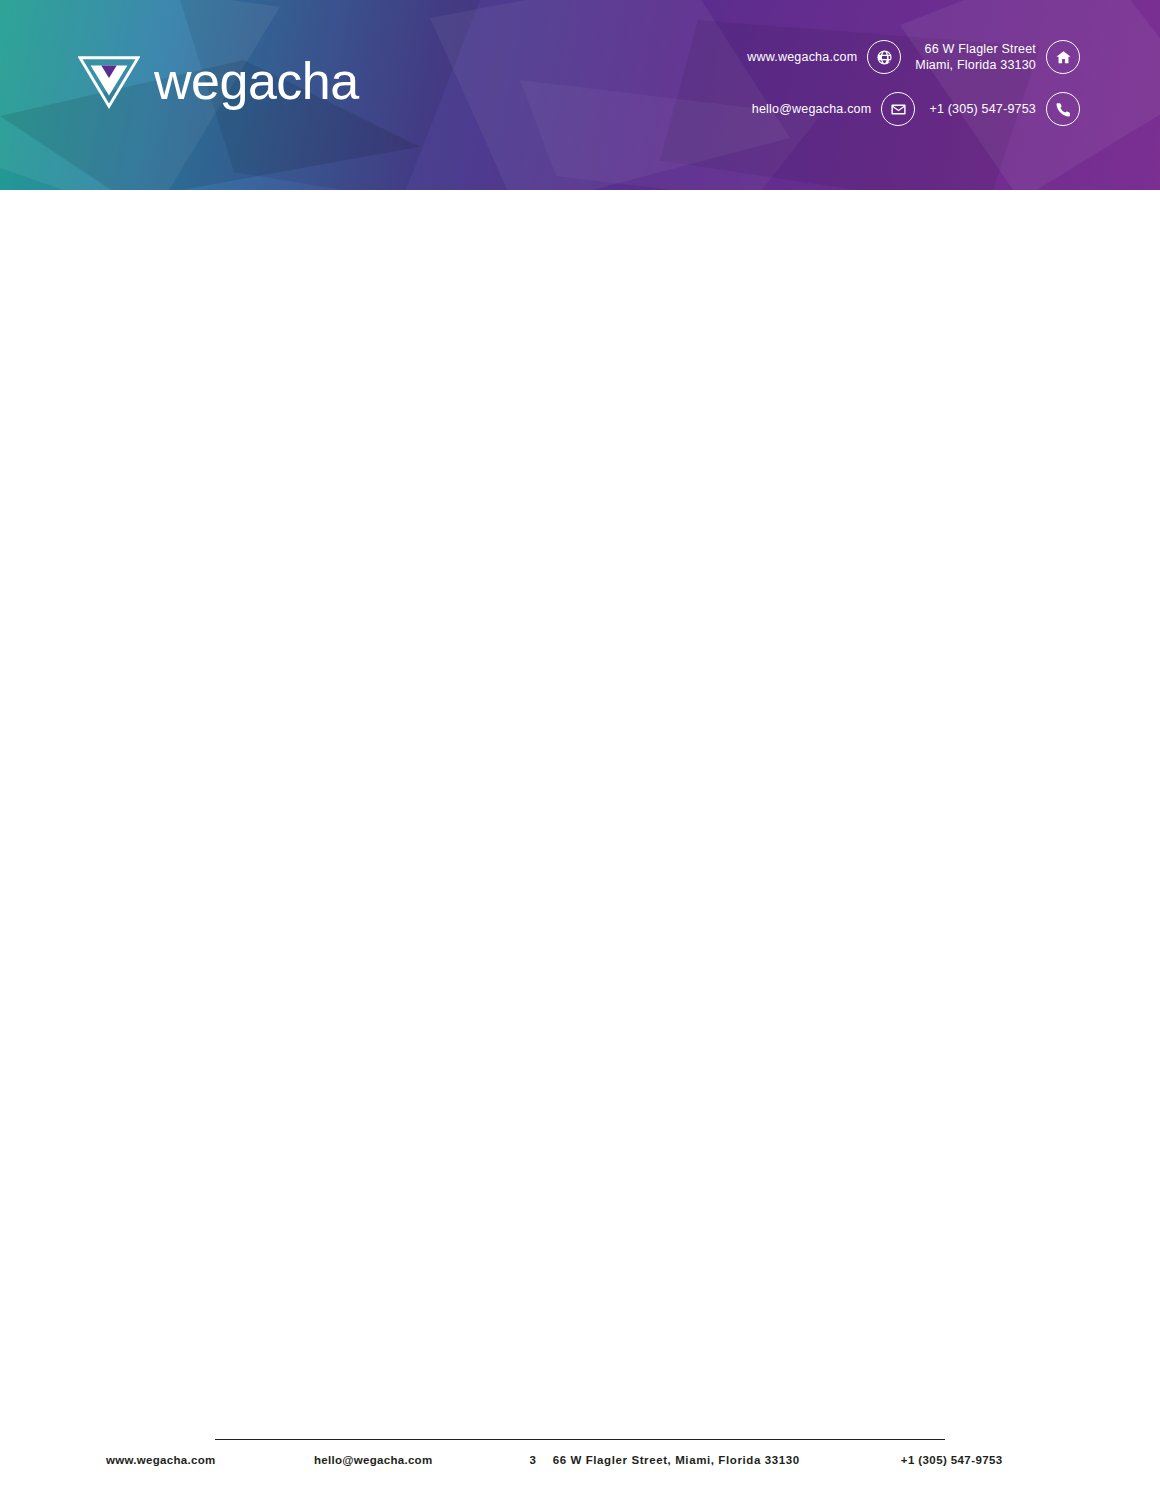Wegacha mark
wegacha
www.wegacha.com
66 W Flagler Street
Miami, Florida 33130
hello@wegacha.com
+1 (305) 547-9753
www.wegacha.com hello@wegacha.com 3 66 W Flagler Street, Miami, Florida 33130 +1 (305) 547-9753